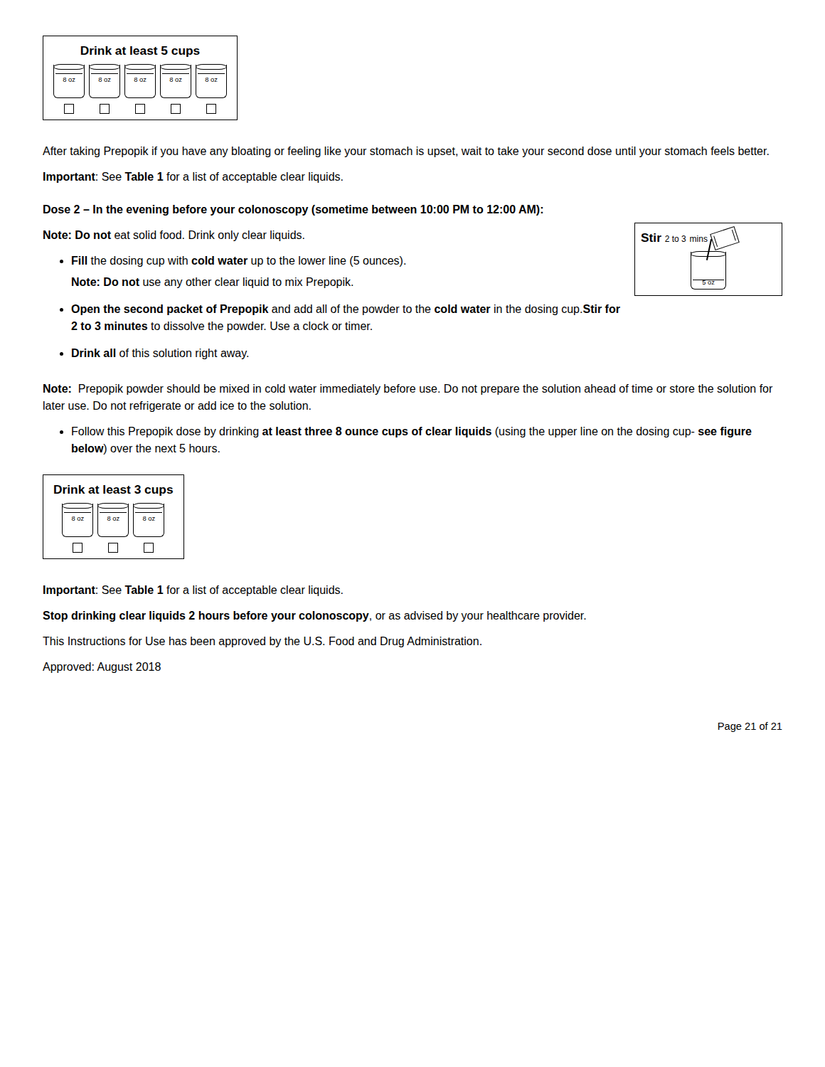Drink at least 5 cups
8 oz
8 oz
8 oz
8 oz
8 oz
After taking Prepopik if you have any bloating or feeling like your stomach is upset, wait to take your second dose until your stomach feels better.
Important: See Table 1 for a list of acceptable clear liquids.
Dose 2 – In the evening before your colonoscopy (sometime between 10:00 PM to 12:00 AM):
Stir 2 to 3 mins
5 oz
Note: Do not eat solid food. Drink only clear liquids.
Fill the dosing cup with cold water up to the lower line (5 ounces). Note: Do not use any other clear liquid to mix Prepopik.
Open the second packet of Prepopik and add all of the powder to the cold water in the dosing cup.Stir for 2 to 3 minutes to dissolve the powder. Use a clock or timer.
Drink all of this solution right away.
Note: Prepopik powder should be mixed in cold water immediately before use. Do not prepare the solution ahead of time or store the solution for later use. Do not refrigerate or add ice to the solution.
Follow this Prepopik dose by drinking at least three 8 ounce cups of clear liquids (using the upper line on the dosing cup- see figure below) over the next 5 hours.
Drink at least 3 cups
8 oz
8 oz
8 oz
Important: See Table 1 for a list of acceptable clear liquids.
Stop drinking clear liquids 2 hours before your colonoscopy, or as advised by your healthcare provider.
This Instructions for Use has been approved by the U.S. Food and Drug Administration.
Approved: August 2018
Page 21 of 21